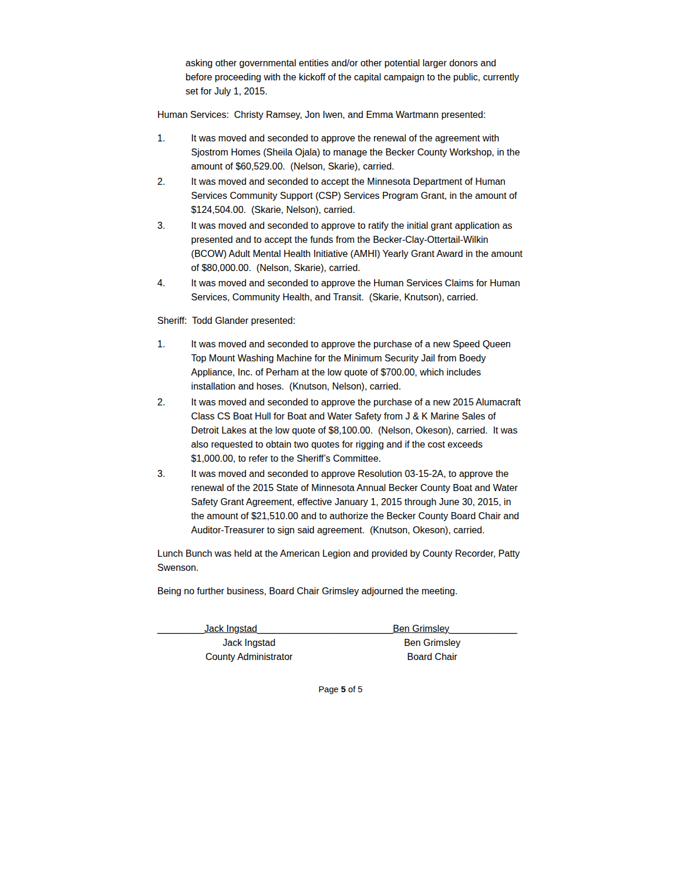asking other governmental entities and/or other potential larger donors and before proceeding with the kickoff of the capital campaign to the public, currently set for July 1, 2015.
Human Services: Christy Ramsey, Jon Iwen, and Emma Wartmann presented:
1. It was moved and seconded to approve the renewal of the agreement with Sjostrom Homes (Sheila Ojala) to manage the Becker County Workshop, in the amount of $60,529.00. (Nelson, Skarie), carried.
2. It was moved and seconded to accept the Minnesota Department of Human Services Community Support (CSP) Services Program Grant, in the amount of $124,504.00. (Skarie, Nelson), carried.
3. It was moved and seconded to approve to ratify the initial grant application as presented and to accept the funds from the Becker-Clay-Ottertail-Wilkin (BCOW) Adult Mental Health Initiative (AMHI) Yearly Grant Award in the amount of $80,000.00. (Nelson, Skarie), carried.
4. It was moved and seconded to approve the Human Services Claims for Human Services, Community Health, and Transit. (Skarie, Knutson), carried.
Sheriff: Todd Glander presented:
1. It was moved and seconded to approve the purchase of a new Speed Queen Top Mount Washing Machine for the Minimum Security Jail from Boedy Appliance, Inc. of Perham at the low quote of $700.00, which includes installation and hoses. (Knutson, Nelson), carried.
2. It was moved and seconded to approve the purchase of a new 2015 Alumacraft Class CS Boat Hull for Boat and Water Safety from J & K Marine Sales of Detroit Lakes at the low quote of $8,100.00. (Nelson, Okeson), carried. It was also requested to obtain two quotes for rigging and if the cost exceeds $1,000.00, to refer to the Sheriff’s Committee.
3. It was moved and seconded to approve Resolution 03-15-2A, to approve the renewal of the 2015 State of Minnesota Annual Becker County Boat and Water Safety Grant Agreement, effective January 1, 2015 through June 30, 2015, in the amount of $21,510.00 and to authorize the Becker County Board Chair and Auditor-Treasurer to sign said agreement. (Knutson, Okeson), carried.
Lunch Bunch was held at the American Legion and provided by County Recorder, Patty Swenson.
Being no further business, Board Chair Grimsley adjourned the meeting.
| _________ Jack Ingstad ________________ Jack Ingstad County Administrator | __________ Ben Grimsley _____________ Ben Grimsley Board Chair |
Page 5 of 5